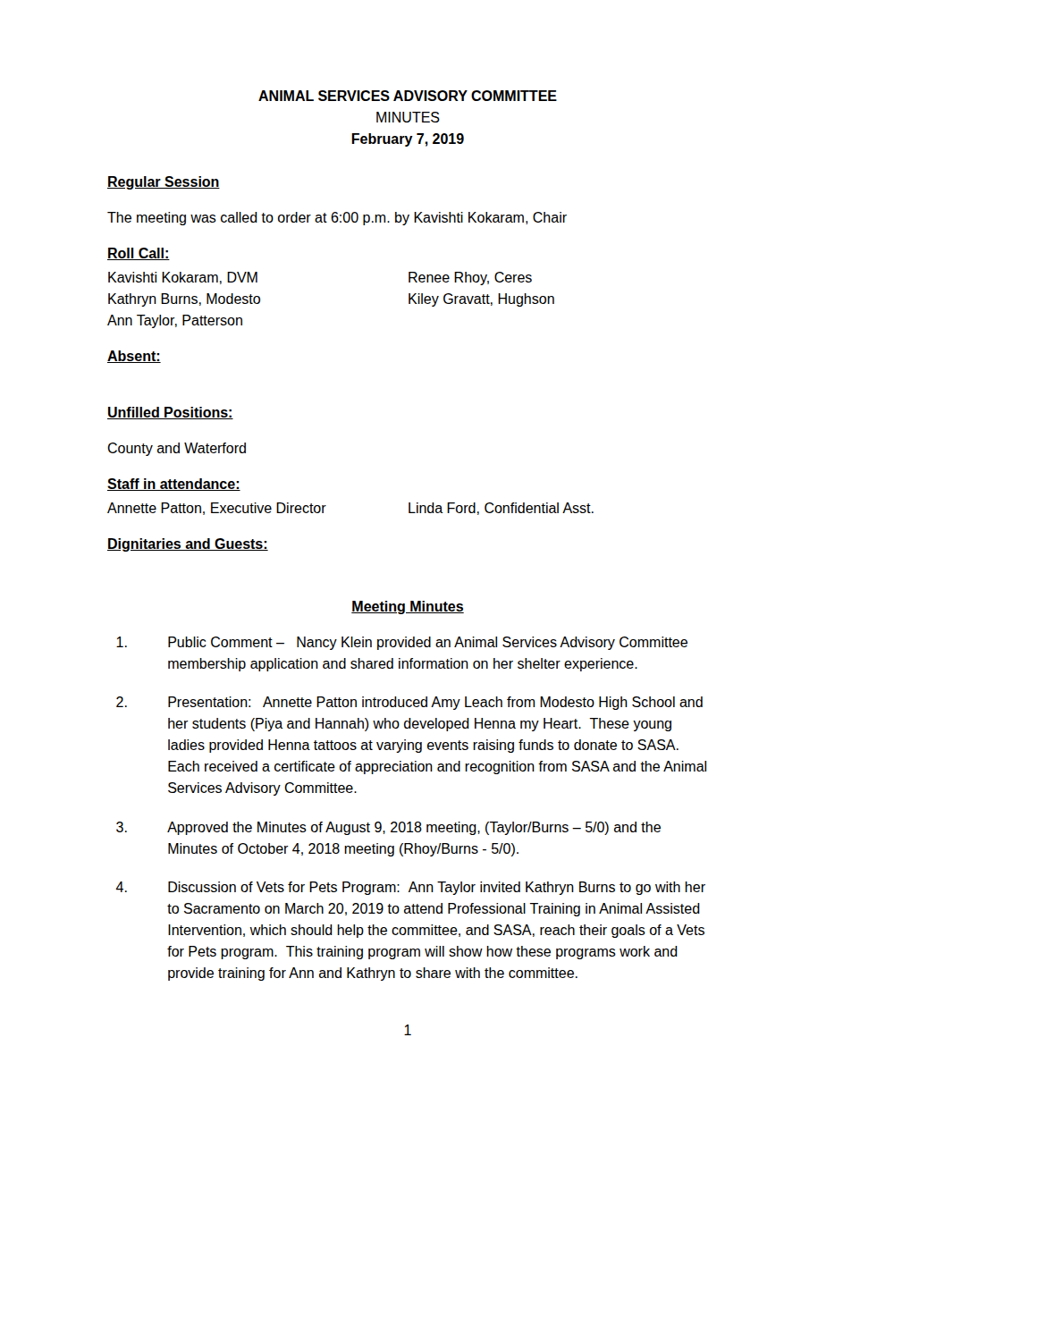Animal Services Advisory Committee
Minutes
February 7, 2019
Regular Session
The meeting was called to order at 6:00 p.m. by Kavishti Kokaram, Chair
Roll Call:
| Kavishti Kokaram, DVM | Renee Rhoy, Ceres |
| Kathryn Burns, Modesto | Kiley Gravatt, Hughson |
| Ann Taylor, Patterson | |
Absent:
Unfilled Positions:
County and Waterford
Staff in attendance:
| Annette Patton, Executive Director | Linda Ford, Confidential Asst. |
Dignitaries and Guests:
Meeting Minutes
Public Comment – Nancy Klein provided an Animal Services Advisory Committee membership application and shared information on her shelter experience.
Presentation: Annette Patton introduced Amy Leach from Modesto High School and her students (Piya and Hannah) who developed Henna my Heart. These young ladies provided Henna tattoos at varying events raising funds to donate to SASA. Each received a certificate of appreciation and recognition from SASA and the Animal Services Advisory Committee.
Approved the Minutes of August 9, 2018 meeting, (Taylor/Burns – 5/0) and the Minutes of October 4, 2018 meeting (Rhoy/Burns - 5/0).
Discussion of Vets for Pets Program: Ann Taylor invited Kathryn Burns to go with her to Sacramento on March 20, 2019 to attend Professional Training in Animal Assisted Intervention, which should help the committee, and SASA, reach their goals of a Vets for Pets program. This training program will show how these programs work and provide training for Ann and Kathryn to share with the committee.
1